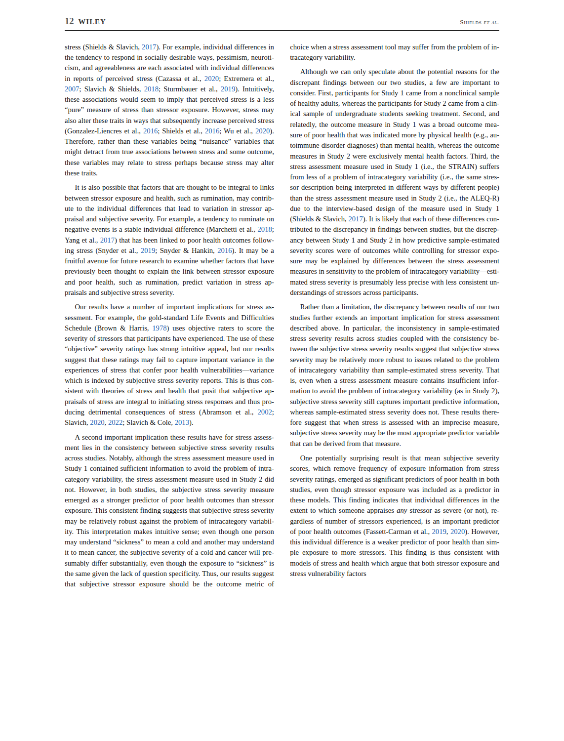12 WILEY Shields et al.
stress (Shields & Slavich, 2017). For example, individual differences in the tendency to respond in socially desirable ways, pessimism, neuroticism, and agreeableness are each associated with individual differences in reports of perceived stress (Cazassa et al., 2020; Extremera et al., 2007; Slavich & Shields, 2018; Sturmbauer et al., 2019). Intuitively, these associations would seem to imply that perceived stress is a less “pure” measure of stress than stressor exposure. However, stress may also alter these traits in ways that subsequently increase perceived stress (Gonzalez-Liencres et al., 2016; Shields et al., 2016; Wu et al., 2020). Therefore, rather than these variables being “nuisance” variables that might detract from true associations between stress and some outcome, these variables may relate to stress perhaps because stress may alter these traits.
It is also possible that factors that are thought to be integral to links between stressor exposure and health, such as rumination, may contribute to the individual differences that lead to variation in stressor appraisal and subjective severity. For example, a tendency to ruminate on negative events is a stable individual difference (Marchetti et al., 2018; Yang et al., 2017) that has been linked to poor health outcomes following stress (Snyder et al., 2019; Snyder & Hankin, 2016). It may be a fruitful avenue for future research to examine whether factors that have previously been thought to explain the link between stressor exposure and poor health, such as rumination, predict variation in stress appraisals and subjective stress severity.
Our results have a number of important implications for stress assessment. For example, the gold-standard Life Events and Difficulties Schedule (Brown & Harris, 1978) uses objective raters to score the severity of stressors that participants have experienced. The use of these “objective” severity ratings has strong intuitive appeal, but our results suggest that these ratings may fail to capture important variance in the experiences of stress that confer poor health vulnerabilities—variance which is indexed by subjective stress severity reports. This is thus consistent with theories of stress and health that posit that subjective appraisals of stress are integral to initiating stress responses and thus producing detrimental consequences of stress (Abramson et al., 2002; Slavich, 2020, 2022; Slavich & Cole, 2013).
A second important implication these results have for stress assessment lies in the consistency between subjective stress severity results across studies. Notably, although the stress assessment measure used in Study 1 contained sufficient information to avoid the problem of intracategory variability, the stress assessment measure used in Study 2 did not. However, in both studies, the subjective stress severity measure emerged as a stronger predictor of poor health outcomes than stressor exposure. This consistent finding suggests that subjective stress severity may be relatively robust against the problem of intracategory variability. This interpretation makes intuitive sense; even though one person may understand “sickness” to mean a cold and another may understand it to mean cancer, the subjective severity of a cold and cancer will presumably differ substantially, even though the exposure to “sickness” is the same given the lack of question specificity. Thus, our results suggest that subjective stressor exposure should be the outcome metric of choice when a stress assessment tool may suffer from the problem of intracategory variability.
Although we can only speculate about the potential reasons for the discrepant findings between our two studies, a few are important to consider. First, participants for Study 1 came from a nonclinical sample of healthy adults, whereas the participants for Study 2 came from a clinical sample of undergraduate students seeking treatment. Second, and relatedly, the outcome measure in Study 1 was a broad outcome measure of poor health that was indicated more by physical health (e.g., autoimmune disorder diagnoses) than mental health, whereas the outcome measures in Study 2 were exclusively mental health factors. Third, the stress assessment measure used in Study 1 (i.e., the STRAIN) suffers from less of a problem of intracategory variability (i.e., the same stressor description being interpreted in different ways by different people) than the stress assessment measure used in Study 2 (i.e., the ALEQ-R) due to the interview-based design of the measure used in Study 1 (Shields & Slavich, 2017). It is likely that each of these differences contributed to the discrepancy in findings between studies, but the discrepancy between Study 1 and Study 2 in how predictive sample-estimated severity scores were of outcomes while controlling for stressor exposure may be explained by differences between the stress assessment measures in sensitivity to the problem of intracategory variability—estimated stress severity is presumably less precise with less consistent understandings of stressors across participants.
Rather than a limitation, the discrepancy between results of our two studies further extends an important implication for stress assessment described above. In particular, the inconsistency in sample-estimated stress severity results across studies coupled with the consistency between the subjective stress severity results suggest that subjective stress severity may be relatively more robust to issues related to the problem of intracategory variability than sample-estimated stress severity. That is, even when a stress assessment measure contains insufficient information to avoid the problem of intracategory variability (as in Study 2), subjective stress severity still captures important predictive information, whereas sample-estimated stress severity does not. These results therefore suggest that when stress is assessed with an imprecise measure, subjective stress severity may be the most appropriate predictor variable that can be derived from that measure.
One potentially surprising result is that mean subjective severity scores, which remove frequency of exposure information from stress severity ratings, emerged as significant predictors of poor health in both studies, even though stressor exposure was included as a predictor in these models. This finding indicates that individual differences in the extent to which someone appraises any stressor as severe (or not), regardless of number of stressors experienced, is an important predictor of poor health outcomes (Fassett-Carman et al., 2019, 2020). However, this individual difference is a weaker predictor of poor health than simple exposure to more stressors. This finding is thus consistent with models of stress and health which argue that both stressor exposure and stress vulnerability factors